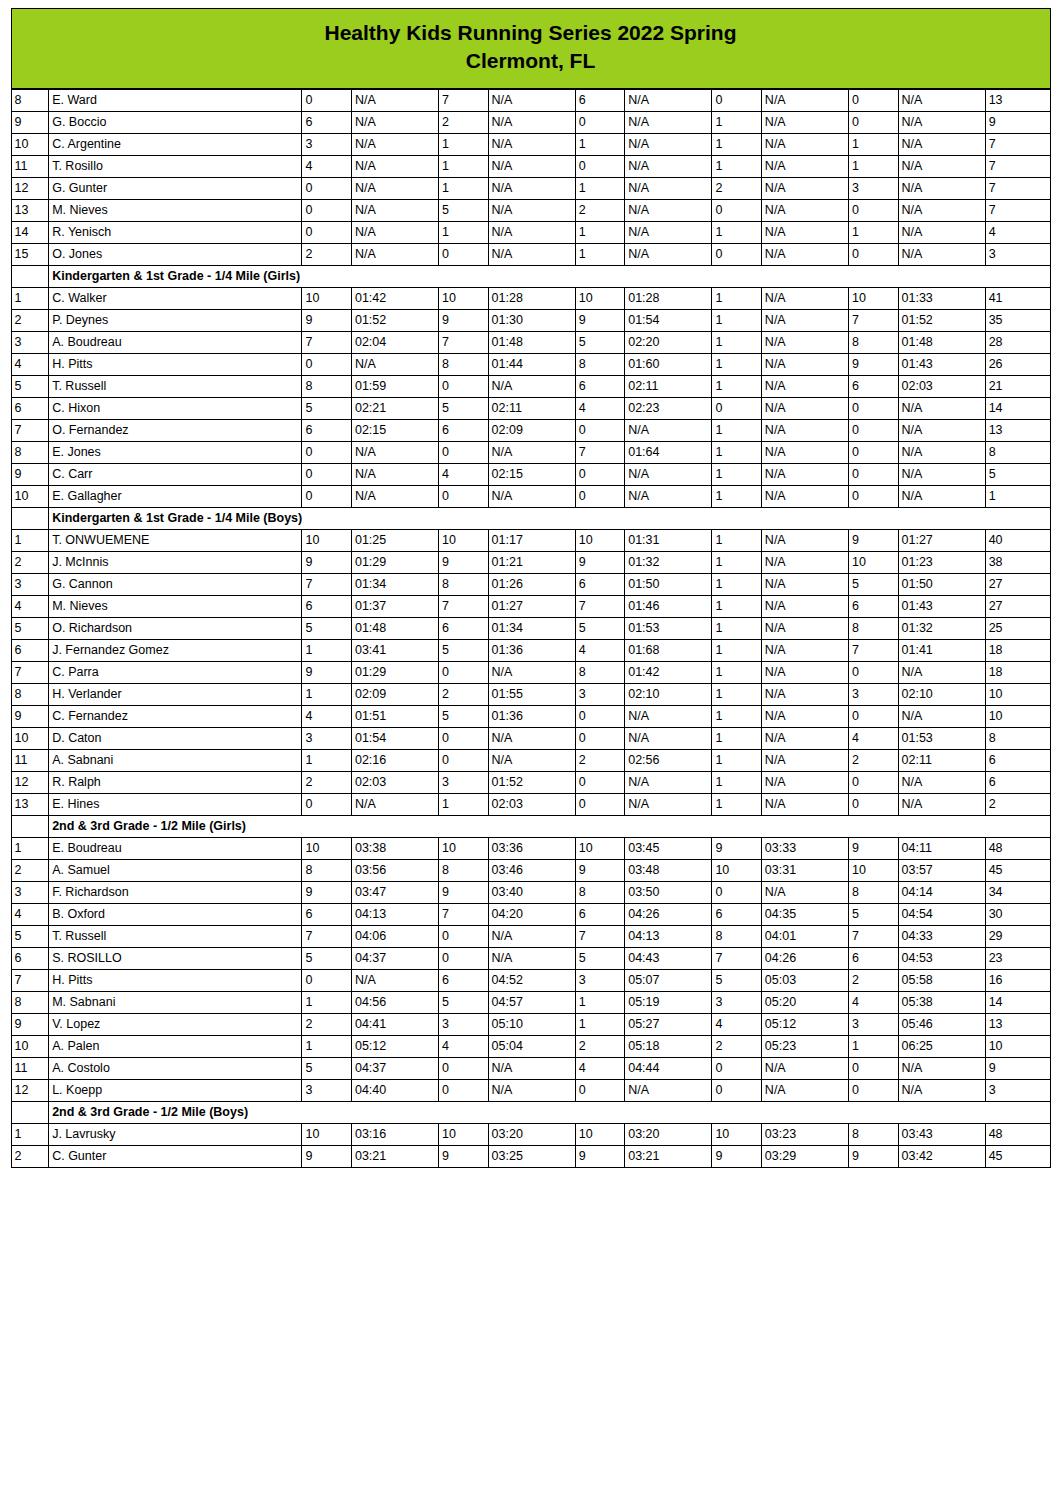Healthy Kids Running Series 2022 Spring Clermont, FL
| 8 | E. Ward | 0 | N/A | 7 | N/A | 6 | N/A | 0 | N/A | 0 | N/A | 13 |
| 9 | G. Boccio | 6 | N/A | 2 | N/A | 0 | N/A | 1 | N/A | 0 | N/A | 9 |
| 10 | C. Argentine | 3 | N/A | 1 | N/A | 1 | N/A | 1 | N/A | 1 | N/A | 7 |
| 11 | T. Rosillo | 4 | N/A | 1 | N/A | 0 | N/A | 1 | N/A | 1 | N/A | 7 |
| 12 | G. Gunter | 0 | N/A | 1 | N/A | 1 | N/A | 2 | N/A | 3 | N/A | 7 |
| 13 | M. Nieves | 0 | N/A | 5 | N/A | 2 | N/A | 0 | N/A | 0 | N/A | 7 |
| 14 | R. Yenisch | 0 | N/A | 1 | N/A | 1 | N/A | 1 | N/A | 1 | N/A | 4 |
| 15 | O. Jones | 2 | N/A | 0 | N/A | 1 | N/A | 0 | N/A | 0 | N/A | 3 |
| | Kindergarten & 1st Grade - 1/4 Mile (Girls) |
| 1 | C. Walker | 10 | 01:42 | 10 | 01:28 | 10 | 01:28 | 1 | N/A | 10 | 01:33 | 41 |
| 2 | P. Deynes | 9 | 01:52 | 9 | 01:30 | 9 | 01:54 | 1 | N/A | 7 | 01:52 | 35 |
| 3 | A. Boudreau | 7 | 02:04 | 7 | 01:48 | 5 | 02:20 | 1 | N/A | 8 | 01:48 | 28 |
| 4 | H. Pitts | 0 | N/A | 8 | 01:44 | 8 | 01:60 | 1 | N/A | 9 | 01:43 | 26 |
| 5 | T. Russell | 8 | 01:59 | 0 | N/A | 6 | 02:11 | 1 | N/A | 6 | 02:03 | 21 |
| 6 | C. Hixon | 5 | 02:21 | 5 | 02:11 | 4 | 02:23 | 0 | N/A | 0 | N/A | 14 |
| 7 | O. Fernandez | 6 | 02:15 | 6 | 02:09 | 0 | N/A | 1 | N/A | 0 | N/A | 13 |
| 8 | E. Jones | 0 | N/A | 0 | N/A | 7 | 01:64 | 1 | N/A | 0 | N/A | 8 |
| 9 | C. Carr | 0 | N/A | 4 | 02:15 | 0 | N/A | 1 | N/A | 0 | N/A | 5 |
| 10 | E. Gallagher | 0 | N/A | 0 | N/A | 0 | N/A | 1 | N/A | 0 | N/A | 1 |
| | Kindergarten & 1st Grade - 1/4 Mile (Boys) |
| 1 | T. ONWUEMENE | 10 | 01:25 | 10 | 01:17 | 10 | 01:31 | 1 | N/A | 9 | 01:27 | 40 |
| 2 | J. McInnis | 9 | 01:29 | 9 | 01:21 | 9 | 01:32 | 1 | N/A | 10 | 01:23 | 38 |
| 3 | G. Cannon | 7 | 01:34 | 8 | 01:26 | 6 | 01:50 | 1 | N/A | 5 | 01:50 | 27 |
| 4 | M. Nieves | 6 | 01:37 | 7 | 01:27 | 7 | 01:46 | 1 | N/A | 6 | 01:43 | 27 |
| 5 | O. Richardson | 5 | 01:48 | 6 | 01:34 | 5 | 01:53 | 1 | N/A | 8 | 01:32 | 25 |
| 6 | J. Fernandez Gomez | 1 | 03:41 | 5 | 01:36 | 4 | 01:68 | 1 | N/A | 7 | 01:41 | 18 |
| 7 | C. Parra | 9 | 01:29 | 0 | N/A | 8 | 01:42 | 1 | N/A | 0 | N/A | 18 |
| 8 | H. Verlander | 1 | 02:09 | 2 | 01:55 | 3 | 02:10 | 1 | N/A | 3 | 02:10 | 10 |
| 9 | C. Fernandez | 4 | 01:51 | 5 | 01:36 | 0 | N/A | 1 | N/A | 0 | N/A | 10 |
| 10 | D. Caton | 3 | 01:54 | 0 | N/A | 0 | N/A | 1 | N/A | 4 | 01:53 | 8 |
| 11 | A. Sabnani | 1 | 02:16 | 0 | N/A | 2 | 02:56 | 1 | N/A | 2 | 02:11 | 6 |
| 12 | R. Ralph | 2 | 02:03 | 3 | 01:52 | 0 | N/A | 1 | N/A | 0 | N/A | 6 |
| 13 | E. Hines | 0 | N/A | 1 | 02:03 | 0 | N/A | 1 | N/A | 0 | N/A | 2 |
| | 2nd & 3rd Grade - 1/2 Mile (Girls) |
| 1 | E. Boudreau | 10 | 03:38 | 10 | 03:36 | 10 | 03:45 | 9 | 03:33 | 9 | 04:11 | 48 |
| 2 | A. Samuel | 8 | 03:56 | 8 | 03:46 | 9 | 03:48 | 10 | 03:31 | 10 | 03:57 | 45 |
| 3 | F. Richardson | 9 | 03:47 | 9 | 03:40 | 8 | 03:50 | 0 | N/A | 8 | 04:14 | 34 |
| 4 | B. Oxford | 6 | 04:13 | 7 | 04:20 | 6 | 04:26 | 6 | 04:35 | 5 | 04:54 | 30 |
| 5 | T. Russell | 7 | 04:06 | 0 | N/A | 7 | 04:13 | 8 | 04:01 | 7 | 04:33 | 29 |
| 6 | S. ROSILLO | 5 | 04:37 | 0 | N/A | 5 | 04:43 | 7 | 04:26 | 6 | 04:53 | 23 |
| 7 | H. Pitts | 0 | N/A | 6 | 04:52 | 3 | 05:07 | 5 | 05:03 | 2 | 05:58 | 16 |
| 8 | M. Sabnani | 1 | 04:56 | 5 | 04:57 | 1 | 05:19 | 3 | 05:20 | 4 | 05:38 | 14 |
| 9 | V. Lopez | 2 | 04:41 | 3 | 05:10 | 1 | 05:27 | 4 | 05:12 | 3 | 05:46 | 13 |
| 10 | A. Palen | 1 | 05:12 | 4 | 05:04 | 2 | 05:18 | 2 | 05:23 | 1 | 06:25 | 10 |
| 11 | A. Costolo | 5 | 04:37 | 0 | N/A | 4 | 04:44 | 0 | N/A | 0 | N/A | 9 |
| 12 | L. Koepp | 3 | 04:40 | 0 | N/A | 0 | N/A | 0 | N/A | 0 | N/A | 3 |
| | 2nd & 3rd Grade - 1/2 Mile (Boys) |
| 1 | J. Lavrusky | 10 | 03:16 | 10 | 03:20 | 10 | 03:20 | 10 | 03:23 | 8 | 03:43 | 48 |
| 2 | C. Gunter | 9 | 03:21 | 9 | 03:25 | 9 | 03:21 | 9 | 03:29 | 9 | 03:42 | 45 |